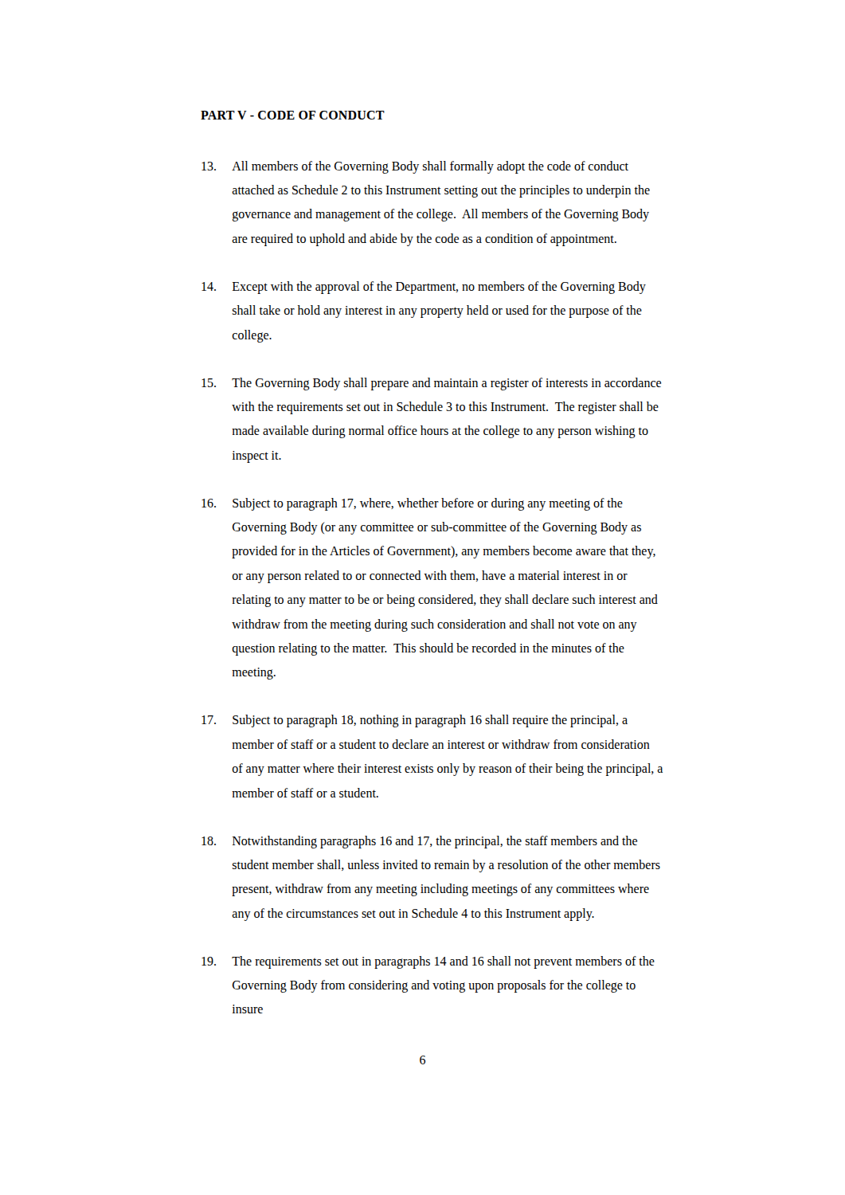PART V - CODE OF CONDUCT
13. All members of the Governing Body shall formally adopt the code of conduct attached as Schedule 2 to this Instrument setting out the principles to underpin the governance and management of the college. All members of the Governing Body are required to uphold and abide by the code as a condition of appointment.
14. Except with the approval of the Department, no members of the Governing Body shall take or hold any interest in any property held or used for the purpose of the college.
15. The Governing Body shall prepare and maintain a register of interests in accordance with the requirements set out in Schedule 3 to this Instrument. The register shall be made available during normal office hours at the college to any person wishing to inspect it.
16. Subject to paragraph 17, where, whether before or during any meeting of the Governing Body (or any committee or sub-committee of the Governing Body as provided for in the Articles of Government), any members become aware that they, or any person related to or connected with them, have a material interest in or relating to any matter to be or being considered, they shall declare such interest and withdraw from the meeting during such consideration and shall not vote on any question relating to the matter. This should be recorded in the minutes of the meeting.
17. Subject to paragraph 18, nothing in paragraph 16 shall require the principal, a member of staff or a student to declare an interest or withdraw from consideration of any matter where their interest exists only by reason of their being the principal, a member of staff or a student.
18. Notwithstanding paragraphs 16 and 17, the principal, the staff members and the student member shall, unless invited to remain by a resolution of the other members present, withdraw from any meeting including meetings of any committees where any of the circumstances set out in Schedule 4 to this Instrument apply.
19. The requirements set out in paragraphs 14 and 16 shall not prevent members of the Governing Body from considering and voting upon proposals for the college to insure
6